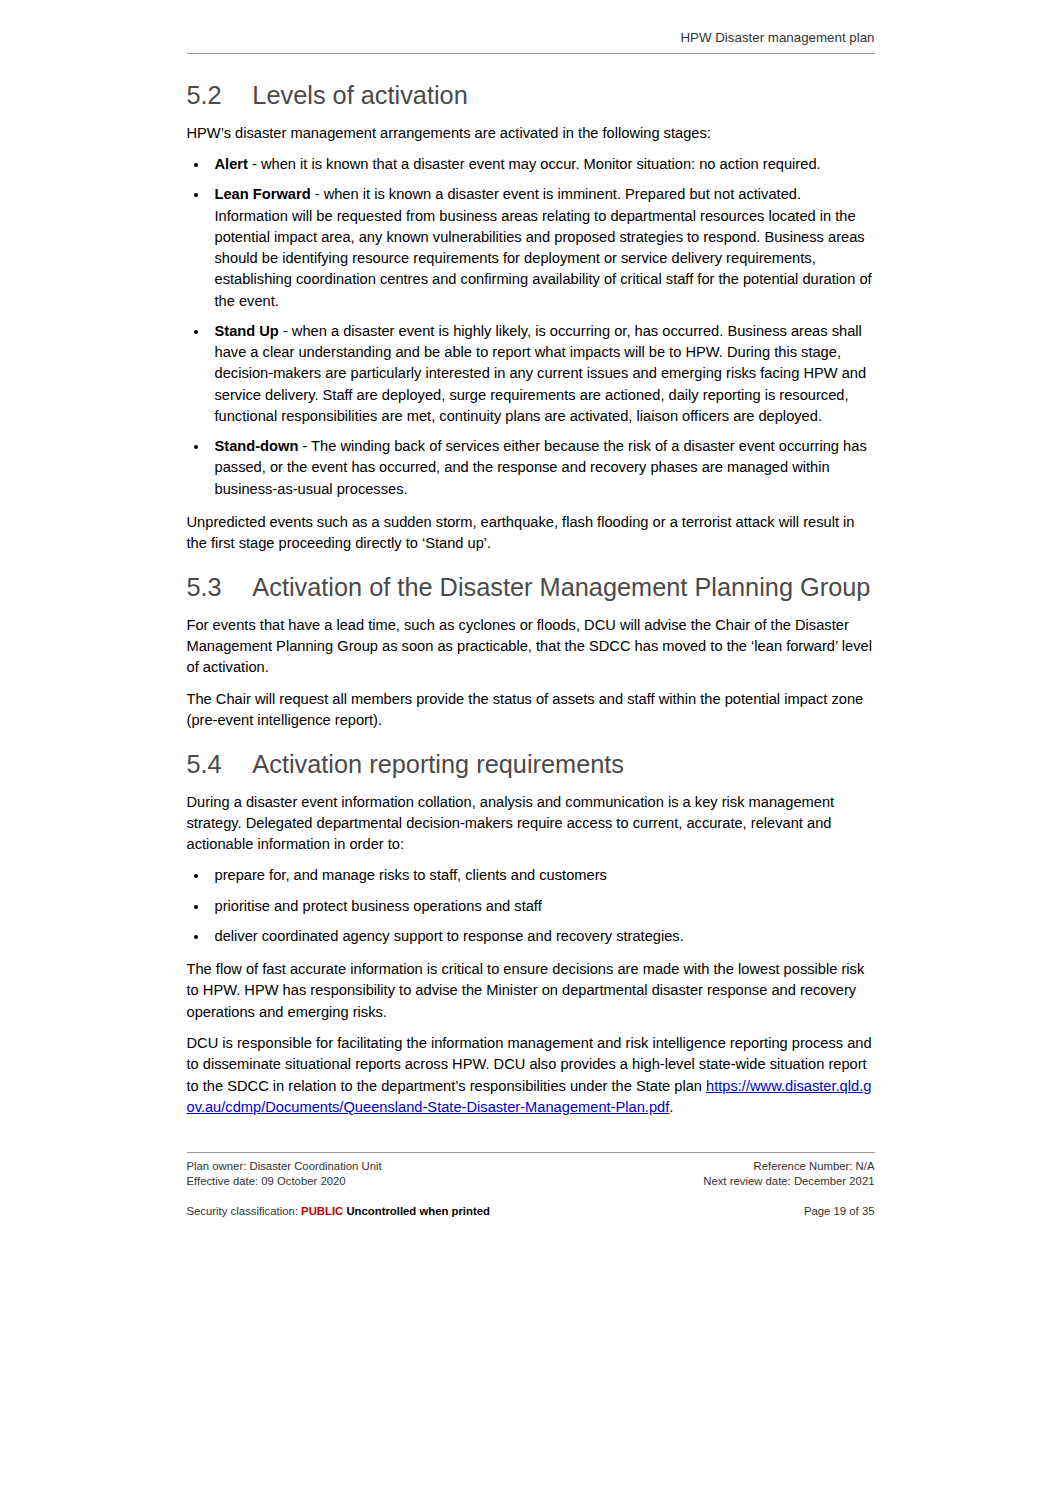HPW Disaster management plan
5.2 Levels of activation
HPW’s disaster management arrangements are activated in the following stages:
Alert - when it is known that a disaster event may occur. Monitor situation: no action required.
Lean Forward - when it is known a disaster event is imminent. Prepared but not activated. Information will be requested from business areas relating to departmental resources located in the potential impact area, any known vulnerabilities and proposed strategies to respond. Business areas should be identifying resource requirements for deployment or service delivery requirements, establishing coordination centres and confirming availability of critical staff for the potential duration of the event.
Stand Up - when a disaster event is highly likely, is occurring or, has occurred. Business areas shall have a clear understanding and be able to report what impacts will be to HPW. During this stage, decision-makers are particularly interested in any current issues and emerging risks facing HPW and service delivery. Staff are deployed, surge requirements are actioned, daily reporting is resourced, functional responsibilities are met, continuity plans are activated, liaison officers are deployed.
Stand-down - The winding back of services either because the risk of a disaster event occurring has passed, or the event has occurred, and the response and recovery phases are managed within business-as-usual processes.
Unpredicted events such as a sudden storm, earthquake, flash flooding or a terrorist attack will result in the first stage proceeding directly to ‘Stand up’.
5.3 Activation of the Disaster Management Planning Group
For events that have a lead time, such as cyclones or floods, DCU will advise the Chair of the Disaster Management Planning Group as soon as practicable, that the SDCC has moved to the ‘lean forward’ level of activation.
The Chair will request all members provide the status of assets and staff within the potential impact zone (pre-event intelligence report).
5.4 Activation reporting requirements
During a disaster event information collation, analysis and communication is a key risk management strategy. Delegated departmental decision-makers require access to current, accurate, relevant and actionable information in order to:
prepare for, and manage risks to staff, clients and customers
prioritise and protect business operations and staff
deliver coordinated agency support to response and recovery strategies.
The flow of fast accurate information is critical to ensure decisions are made with the lowest possible risk to HPW. HPW has responsibility to advise the Minister on departmental disaster response and recovery operations and emerging risks.
DCU is responsible for facilitating the information management and risk intelligence reporting process and to disseminate situational reports across HPW. DCU also provides a high-level state-wide situation report to the SDCC in relation to the department’s responsibilities under the State plan https://www.disaster.qld.gov.au/cdmp/Documents/Queensland-State-Disaster-Management-Plan.pdf.
Plan owner: Disaster Coordination Unit
Effective date: 09 October 2020
Reference Number: N/A
Next review date: December 2021
Security classification: PUBLIC Uncontrolled when printed
Page 19 of 35